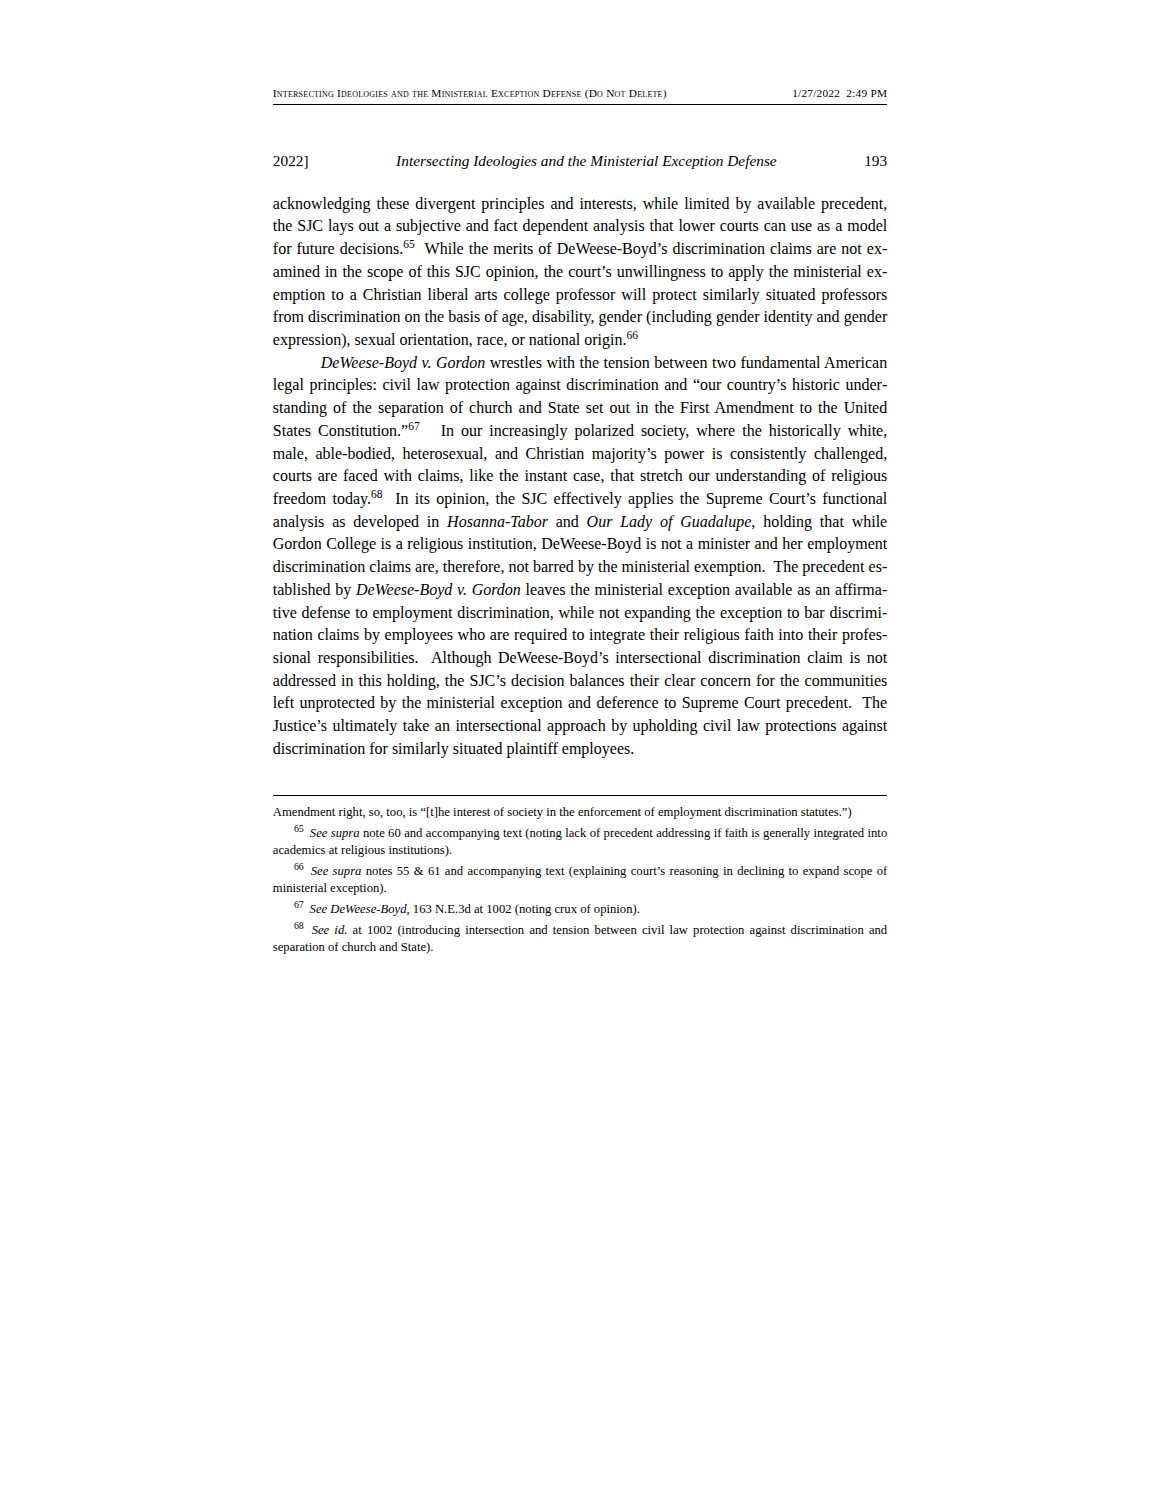Intersecting Ideologies and the Ministerial Exception Defense (Do Not Delete) 1/27/2022 2:49 PM
2022] Intersecting Ideologies and the Ministerial Exception Defense 193
acknowledging these divergent principles and interests, while limited by available precedent, the SJC lays out a subjective and fact dependent analysis that lower courts can use as a model for future decisions.65 While the merits of DeWeese-Boyd’s discrimination claims are not examined in the scope of this SJC opinion, the court’s unwillingness to apply the ministerial exemption to a Christian liberal arts college professor will protect similarly situated professors from discrimination on the basis of age, disability, gender (including gender identity and gender expression), sexual orientation, race, or national origin.66
DeWeese-Boyd v. Gordon wrestles with the tension between two fundamental American legal principles: civil law protection against discrimination and “our country’s historic understanding of the separation of church and State set out in the First Amendment to the United States Constitution.”67 In our increasingly polarized society, where the historically white, male, able-bodied, heterosexual, and Christian majority’s power is consistently challenged, courts are faced with claims, like the instant case, that stretch our understanding of religious freedom today.68 In its opinion, the SJC effectively applies the Supreme Court’s functional analysis as developed in Hosanna-Tabor and Our Lady of Guadalupe, holding that while Gordon College is a religious institution, DeWeese-Boyd is not a minister and her employment discrimination claims are, therefore, not barred by the ministerial exemption. The precedent established by DeWeese-Boyd v. Gordon leaves the ministerial exception available as an affirmative defense to employment discrimination, while not expanding the exception to bar discrimination claims by employees who are required to integrate their religious faith into their professional responsibilities. Although DeWeese-Boyd’s intersectional discrimination claim is not addressed in this holding, the SJC’s decision balances their clear concern for the communities left unprotected by the ministerial exception and deference to Supreme Court precedent. The Justice’s ultimately take an intersectional approach by upholding civil law protections against discrimination for similarly situated plaintiff employees.
Amendment right, so, too, is “[t]he interest of society in the enforcement of employment discrimination statutes.”)
65 See supra note 60 and accompanying text (noting lack of precedent addressing if faith is generally integrated into academics at religious institutions).
66 See supra notes 55 & 61 and accompanying text (explaining court’s reasoning in declining to expand scope of ministerial exception).
67 See DeWeese-Boyd, 163 N.E.3d at 1002 (noting crux of opinion).
68 See id. at 1002 (introducing intersection and tension between civil law protection against discrimination and separation of church and State).